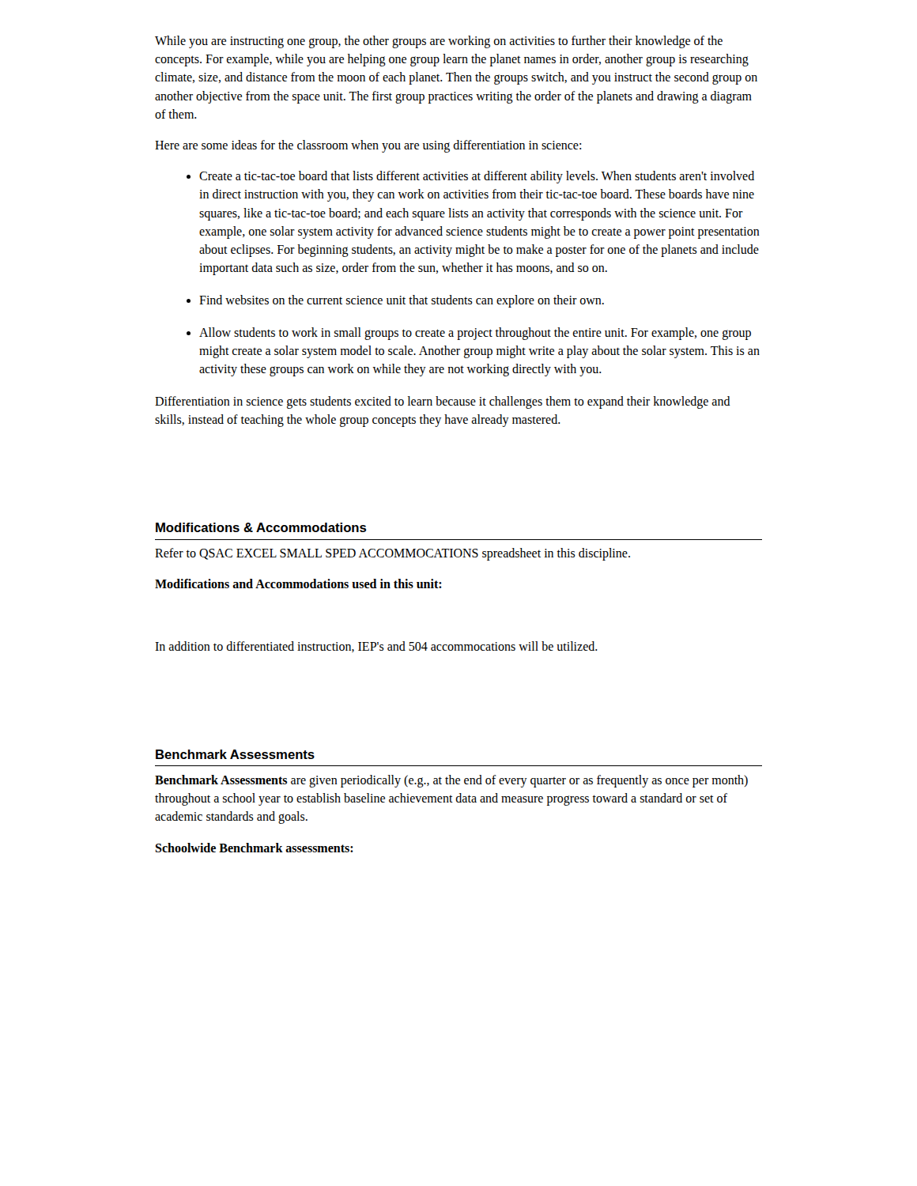While you are instructing one group, the other groups are working on activities to further their knowledge of the concepts. For example, while you are helping one group learn the planet names in order, another group is researching climate, size, and distance from the moon of each planet. Then the groups switch, and you instruct the second group on another objective from the space unit. The first group practices writing the order of the planets and drawing a diagram of them.
Here are some ideas for the classroom when you are using differentiation in science:
Create a tic-tac-toe board that lists different activities at different ability levels. When students aren't involved in direct instruction with you, they can work on activities from their tic-tac-toe board. These boards have nine squares, like a tic-tac-toe board; and each square lists an activity that corresponds with the science unit. For example, one solar system activity for advanced science students might be to create a power point presentation about eclipses. For beginning students, an activity might be to make a poster for one of the planets and include important data such as size, order from the sun, whether it has moons, and so on.
Find websites on the current science unit that students can explore on their own.
Allow students to work in small groups to create a project throughout the entire unit. For example, one group might create a solar system model to scale. Another group might write a play about the solar system. This is an activity these groups can work on while they are not working directly with you.
Differentiation in science gets students excited to learn because it challenges them to expand their knowledge and skills, instead of teaching the whole group concepts they have already mastered.
Modifications & Accommodations
Refer to QSAC EXCEL SMALL SPED ACCOMMOCATIONS spreadsheet in this discipline.
Modifications and Accommodations used in this unit:
In addition to differentiated instruction, IEP's and 504 accommocations will be utilized.
Benchmark Assessments
Benchmark Assessments are given periodically (e.g., at the end of every quarter or as frequently as once per month) throughout a school year to establish baseline achievement data and measure progress toward a standard or set of academic standards and goals.
Schoolwide Benchmark assessments: